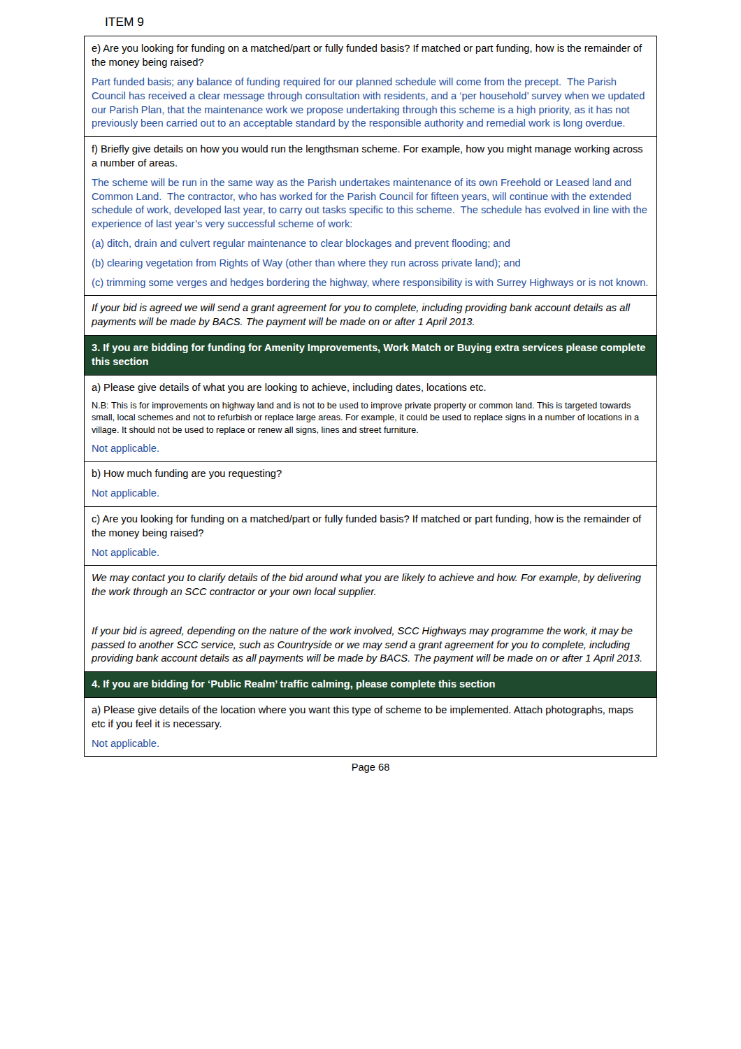ITEM 9
| e) Are you looking for funding on a matched/part or fully funded basis? If matched or part funding, how is the remainder of the money being raised? Part funded basis; any balance of funding required for our planned schedule will come from the precept. The Parish Council has received a clear message through consultation with residents, and a ‘per household’ survey when we updated our Parish Plan, that the maintenance work we propose undertaking through this scheme is a high priority, as it has not previously been carried out to an acceptable standard by the responsible authority and remedial work is long overdue. |
| f) Briefly give details on how you would run the lengthsman scheme. For example, how you might manage working across a number of areas. The scheme will be run in the same way as the Parish undertakes maintenance of its own Freehold or Leased land and Common Land. The contractor, who has worked for the Parish Council for fifteen years, will continue with the extended schedule of work, developed last year, to carry out tasks specific to this scheme. The schedule has evolved in line with the experience of last year’s very successful scheme of work: (a) ditch, drain and culvert regular maintenance to clear blockages and prevent flooding; and (b) clearing vegetation from Rights of Way (other than where they run across private land); and (c) trimming some verges and hedges bordering the highway, where responsibility is with Surrey Highways or is not known. |
| If your bid is agreed we will send a grant agreement for you to complete, including providing bank account details as all payments will be made by BACS. The payment will be made on or after 1 April 2013. |
| 3. If you are bidding for funding for Amenity Improvements, Work Match or Buying extra services please complete this section |
| a) Please give details of what you are looking to achieve, including dates, locations etc. N.B: This is for improvements on highway land and is not to be used to improve private property or common land. This is targeted towards small, local schemes and not to refurbish or replace large areas. For example, it could be used to replace signs in a number of locations in a village. It should not be used to replace or renew all signs, lines and street furniture. Not applicable. |
| b) How much funding are you requesting? Not applicable. |
| c) Are you looking for funding on a matched/part or fully funded basis? If matched or part funding, how is the remainder of the money being raised? Not applicable. |
| We may contact you to clarify details of the bid around what you are likely to achieve and how. For example, by delivering the work through an SCC contractor or your own local supplier. If your bid is agreed, depending on the nature of the work involved, SCC Highways may programme the work, it may be passed to another SCC service, such as Countryside or we may send a grant agreement for you to complete, including providing bank account details as all payments will be made by BACS. The payment will be made on or after 1 April 2013. |
| 4. If you are bidding for ‘Public Realm’ traffic calming, please complete this section |
| a) Please give details of the location where you want this type of scheme to be implemented. Attach photographs, maps etc if you feel it is necessary. Not applicable. |
Page 68